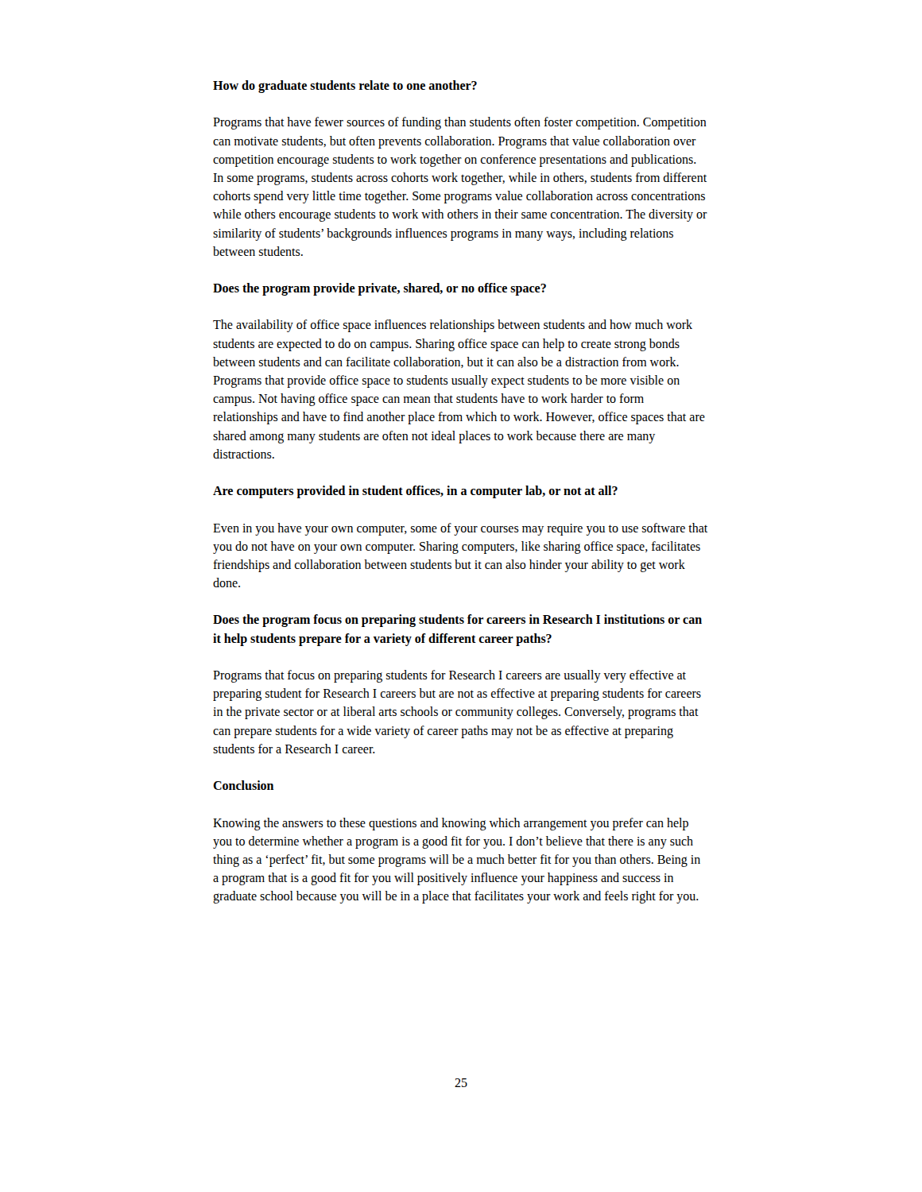How do graduate students relate to one another?
Programs that have fewer sources of funding than students often foster competition. Competition can motivate students, but often prevents collaboration. Programs that value collaboration over competition encourage students to work together on conference presentations and publications. In some programs, students across cohorts work together, while in others, students from different cohorts spend very little time together. Some programs value collaboration across concentrations while others encourage students to work with others in their same concentration. The diversity or similarity of students’ backgrounds influences programs in many ways, including relations between students.
Does the program provide private, shared, or no office space?
The availability of office space influences relationships between students and how much work students are expected to do on campus. Sharing office space can help to create strong bonds between students and can facilitate collaboration, but it can also be a distraction from work. Programs that provide office space to students usually expect students to be more visible on campus. Not having office space can mean that students have to work harder to form relationships and have to find another place from which to work. However, office spaces that are shared among many students are often not ideal places to work because there are many distractions.
Are computers provided in student offices, in a computer lab, or not at all?
Even in you have your own computer, some of your courses may require you to use software that you do not have on your own computer. Sharing computers, like sharing office space, facilitates friendships and collaboration between students but it can also hinder your ability to get work done.
Does the program focus on preparing students for careers in Research I institutions or can it help students prepare for a variety of different career paths?
Programs that focus on preparing students for Research I careers are usually very effective at preparing student for Research I careers but are not as effective at preparing students for careers in the private sector or at liberal arts schools or community colleges. Conversely, programs that can prepare students for a wide variety of career paths may not be as effective at preparing students for a Research I career.
Conclusion
Knowing the answers to these questions and knowing which arrangement you prefer can help you to determine whether a program is a good fit for you. I don’t believe that there is any such thing as a ‘perfect’ fit, but some programs will be a much better fit for you than others. Being in a program that is a good fit for you will positively influence your happiness and success in graduate school because you will be in a place that facilitates your work and feels right for you.
25